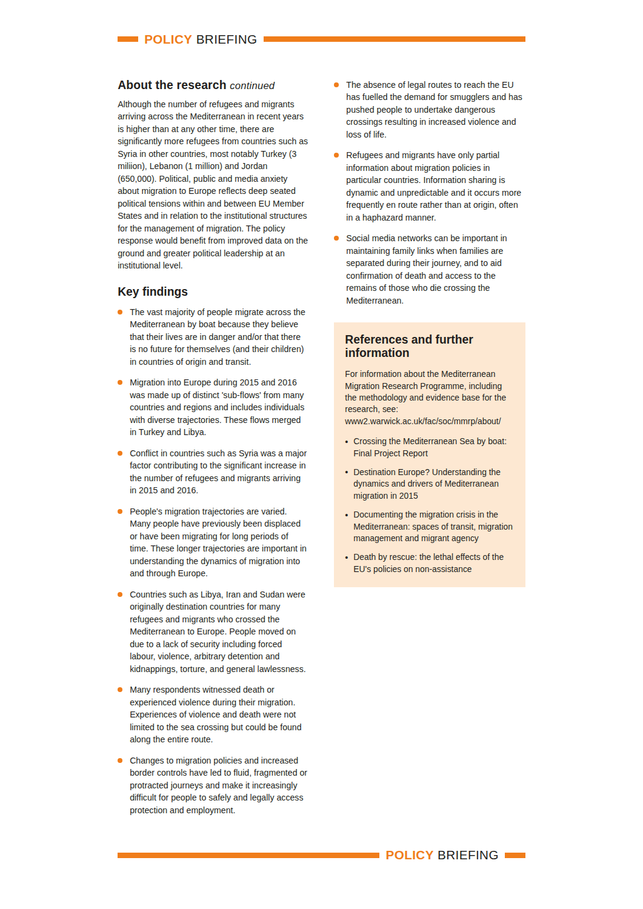POLICY BRIEFING
About the research continued
Although the number of refugees and migrants arriving across the Mediterranean in recent years is higher than at any other time, there are significantly more refugees from countries such as Syria in other countries, most notably Turkey (3 miliion), Lebanon (1 million) and Jordan (650,000). Political, public and media anxiety about migration to Europe reflects deep seated political tensions within and between EU Member States and in relation to the institutional structures for the management of migration. The policy response would benefit from improved data on the ground and greater political leadership at an institutional level.
Key findings
The vast majority of people migrate across the Mediterranean by boat because they believe that their lives are in danger and/or that there is no future for themselves (and their children) in countries of origin and transit.
Migration into Europe during 2015 and 2016 was made up of distinct 'sub-flows' from many countries and regions and includes individuals with diverse trajectories. These flows merged in Turkey and Libya.
Conflict in countries such as Syria was a major factor contributing to the significant increase in the number of refugees and migrants arriving in 2015 and 2016.
People's migration trajectories are varied. Many people have previously been displaced or have been migrating for long periods of time. These longer trajectories are important in understanding the dynamics of migration into and through Europe.
Countries such as Libya, Iran and Sudan were originally destination countries for many refugees and migrants who crossed the Mediterranean to Europe. People moved on due to a lack of security including forced labour, violence, arbitrary detention and kidnappings, torture, and general lawlessness.
Many respondents witnessed death or experienced violence during their migration. Experiences of violence and death were not limited to the sea crossing but could be found along the entire route.
Changes to migration policies and increased border controls have led to fluid, fragmented or protracted journeys and make it increasingly difficult for people to safely and legally access protection and employment.
The absence of legal routes to reach the EU has fuelled the demand for smugglers and has pushed people to undertake dangerous crossings resulting in increased violence and loss of life.
Refugees and migrants have only partial information about migration policies in particular countries. Information sharing is dynamic and unpredictable and it occurs more frequently en route rather than at origin, often in a haphazard manner.
Social media networks can be important in maintaining family links when families are separated during their journey, and to aid confirmation of death and access to the remains of those who die crossing the Mediterranean.
References and further information
For information about the Mediterranean Migration Research Programme, including the methodology and evidence base for the research, see: www2.warwick.ac.uk/fac/soc/mmrp/about/
Crossing the Mediterranean Sea by boat: Final Project Report
Destination Europe? Understanding the dynamics and drivers of Mediterranean migration in 2015
Documenting the migration crisis in the Mediterranean: spaces of transit, migration management and migrant agency
Death by rescue: the lethal effects of the EU's policies on non-assistance
POLICY BRIEFING